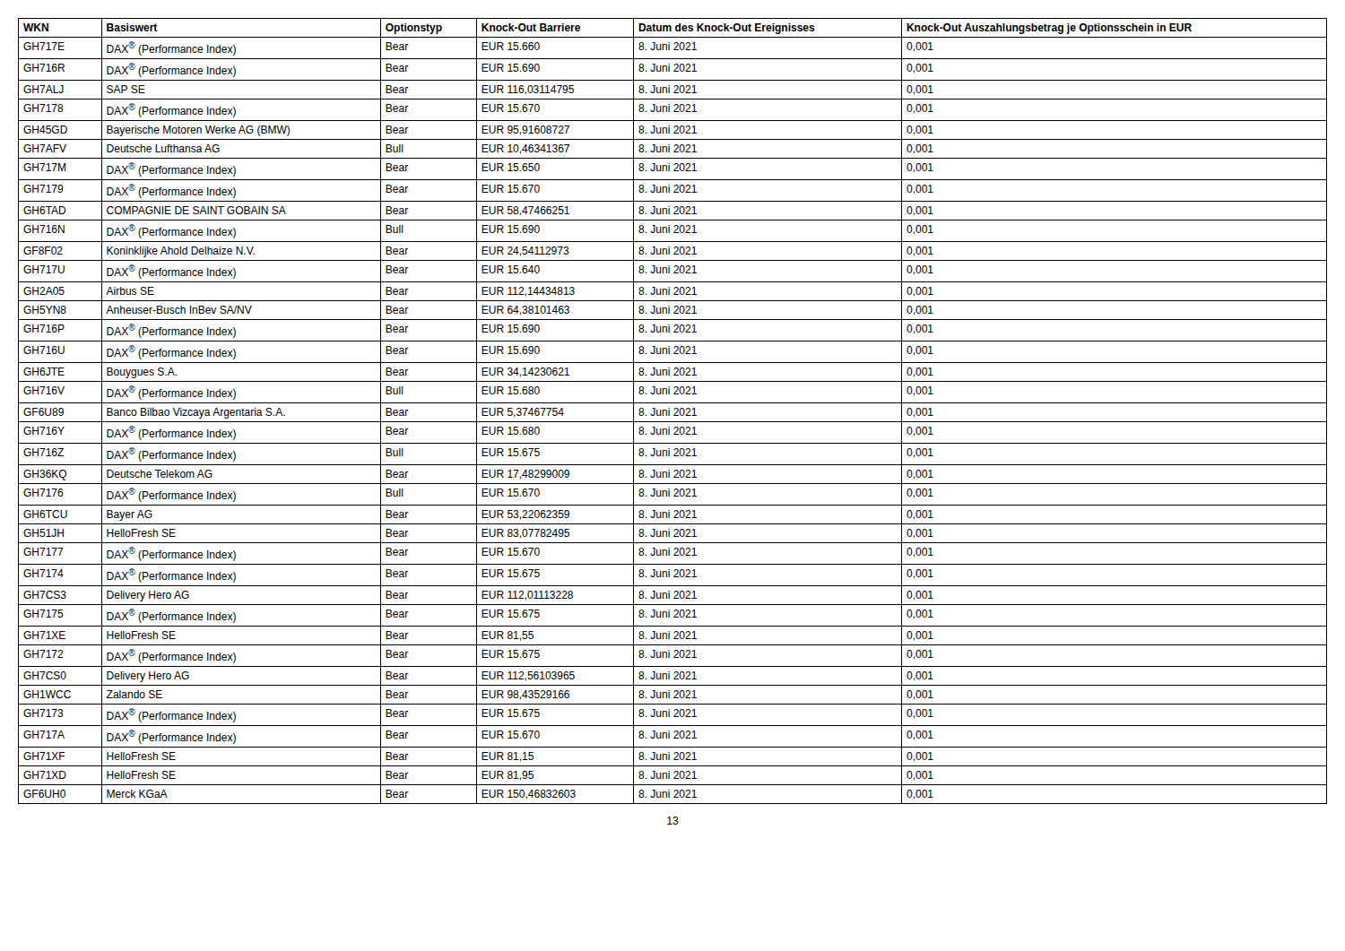| WKN | Basiswert | Optionstyp | Knock-Out Barriere | Datum des Knock-Out Ereignisses | Knock-Out Auszahlungsbetrag je Optionsschein in EUR |
| --- | --- | --- | --- | --- | --- |
| GH717E | DAX ® (Performance Index) | Bear | EUR 15.660 | 8. Juni 2021 | 0,001 |
| GH716R | DAX ® (Performance Index) | Bear | EUR 15.690 | 8. Juni 2021 | 0,001 |
| GH7ALJ | SAP SE | Bear | EUR 116,03114795 | 8. Juni 2021 | 0,001 |
| GH7178 | DAX ® (Performance Index) | Bear | EUR 15.670 | 8. Juni 2021 | 0,001 |
| GH45GD | Bayerische Motoren Werke AG (BMW) | Bear | EUR 95,91608727 | 8. Juni 2021 | 0,001 |
| GH7AFV | Deutsche Lufthansa AG | Bull | EUR 10,46341367 | 8. Juni 2021 | 0,001 |
| GH717M | DAX ® (Performance Index) | Bear | EUR 15.650 | 8. Juni 2021 | 0,001 |
| GH7179 | DAX ® (Performance Index) | Bear | EUR 15.670 | 8. Juni 2021 | 0,001 |
| GH6TAD | COMPAGNIE DE SAINT GOBAIN SA | Bear | EUR 58,47466251 | 8. Juni 2021 | 0,001 |
| GH716N | DAX ® (Performance Index) | Bull | EUR 15.690 | 8. Juni 2021 | 0,001 |
| GF8F02 | Koninklijke Ahold Delhaize N.V. | Bear | EUR 24,54112973 | 8. Juni 2021 | 0,001 |
| GH717U | DAX ® (Performance Index) | Bear | EUR 15.640 | 8. Juni 2021 | 0,001 |
| GH2A05 | Airbus SE | Bear | EUR 112,14434813 | 8. Juni 2021 | 0,001 |
| GH5YN8 | Anheuser-Busch InBev SA/NV | Bear | EUR 64,38101463 | 8. Juni 2021 | 0,001 |
| GH716P | DAX ® (Performance Index) | Bear | EUR 15.690 | 8. Juni 2021 | 0,001 |
| GH716U | DAX ® (Performance Index) | Bear | EUR 15.690 | 8. Juni 2021 | 0,001 |
| GH6JTE | Bouygues S.A. | Bear | EUR 34,14230621 | 8. Juni 2021 | 0,001 |
| GH716V | DAX ® (Performance Index) | Bull | EUR 15.680 | 8. Juni 2021 | 0,001 |
| GF6U89 | Banco Bilbao Vizcaya Argentaria S.A. | Bear | EUR 5,37467754 | 8. Juni 2021 | 0,001 |
| GH716Y | DAX ® (Performance Index) | Bear | EUR 15.680 | 8. Juni 2021 | 0,001 |
| GH716Z | DAX ® (Performance Index) | Bull | EUR 15.675 | 8. Juni 2021 | 0,001 |
| GH36KQ | Deutsche Telekom AG | Bear | EUR 17,48299009 | 8. Juni 2021 | 0,001 |
| GH7176 | DAX ® (Performance Index) | Bull | EUR 15.670 | 8. Juni 2021 | 0,001 |
| GH6TCU | Bayer AG | Bear | EUR 53,22062359 | 8. Juni 2021 | 0,001 |
| GH51JH | HelloFresh SE | Bear | EUR 83,07782495 | 8. Juni 2021 | 0,001 |
| GH7177 | DAX ® (Performance Index) | Bear | EUR 15.670 | 8. Juni 2021 | 0,001 |
| GH7174 | DAX ® (Performance Index) | Bear | EUR 15.675 | 8. Juni 2021 | 0,001 |
| GH7CS3 | Delivery Hero AG | Bear | EUR 112,01113228 | 8. Juni 2021 | 0,001 |
| GH7175 | DAX ® (Performance Index) | Bear | EUR 15.675 | 8. Juni 2021 | 0,001 |
| GH71XE | HelloFresh SE | Bear | EUR 81,55 | 8. Juni 2021 | 0,001 |
| GH7172 | DAX ® (Performance Index) | Bear | EUR 15.675 | 8. Juni 2021 | 0,001 |
| GH7CS0 | Delivery Hero AG | Bear | EUR 112,56103965 | 8. Juni 2021 | 0,001 |
| GH1WCC | Zalando SE | Bear | EUR 98,43529166 | 8. Juni 2021 | 0,001 |
| GH7173 | DAX ® (Performance Index) | Bear | EUR 15.675 | 8. Juni 2021 | 0,001 |
| GH717A | DAX ® (Performance Index) | Bear | EUR 15.670 | 8. Juni 2021 | 0,001 |
| GH71XF | HelloFresh SE | Bear | EUR 81,15 | 8. Juni 2021 | 0,001 |
| GH71XD | HelloFresh SE | Bear | EUR 81,95 | 8. Juni 2021 | 0,001 |
| GF6UH0 | Merck KGaA | Bear | EUR 150,46832603 | 8. Juni 2021 | 0,001 |
13